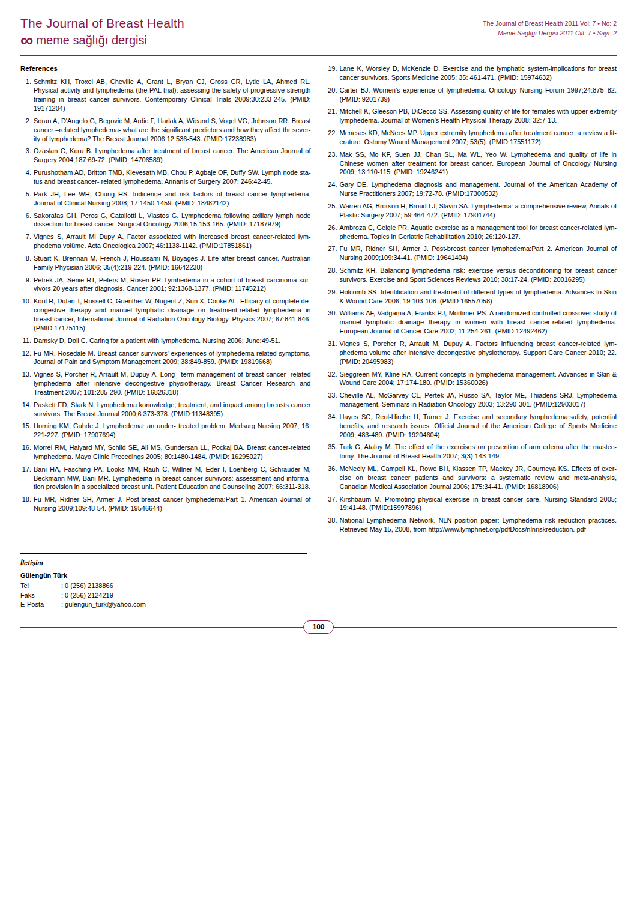The Journal of Breast Health
∞ meme sağlığı dergisi
The Journal of Breast Health 2011 Vol: 7 • No: 2
Meme Sağlığı Dergisi 2011 Cilt: 7 • Sayı: 2
References
Schmitz KH, Troxel AB, Cheville A, Grant L, Bryan CJ, Gross CR, Lytle LA, Ahmed RL. Physical activity and lymphedema (the PAL trial): assessing the safety of progressive strength training in breast cancer survivors. Contemporary Clinical Trials 2009;30:233-245. (PMID: 19171204)
Soran A, D'Angelo G, Begovic M, Ardic F, Harlak A, Wieand S, Vogel VG, Johnson RR. Breast cancer –related lymphedema- what are the significant predictors and how they affect thr severity of lymphedema? The Breast Journal 2006;12:536-543. (PMID:17238983)
Özaslan C, Kuru B. Lymphedema after treatment of breast cancer. The American Journal of Surgery 2004;187:69-72. (PMID: 14706589)
Purushotham AD, Britton TMB, Klevesath MB, Chou P, Agbaje OF, Duffy SW. Lymph node status and breast cancer- related lymphedema. Annanls of Surgery 2007; 246:42-45.
Park JH, Lee WH, Chung HS. Indicence and risk factors of breast cancer lymphedema. Journal of Clinical Nursing 2008; 17:1450-1459. (PMID: 18482142)
Sakorafas GH, Peros G, Cataliotti L, Vlastos G. Lymphedema following axillary lymph node dissection for breast cancer. Surgical Oncology 2006;15:153-165. (PMID: 17187979)
Vignes S, Arrault Mi Dupy A. Factor associated with increased breast cancer-related lymphedema volüme. Acta Oncologica 2007; 46:1138-1142. (PMID:17851861)
Stuart K, Brennan M, French J, Houssami N, Boyages J. Life after breast cancer. Australian Family Phycisian 2006; 35(4):219-224. (PMID: 16642238)
Petrek JA, Senie RT, Peters M, Rosen PP. Lymhedema in a cohort of breast carcinoma survivors 20 years after diagnosis. Cancer 2001; 92:1368-1377. (PMID: 11745212)
Koul R, Dufan T, Russell C, Guenther W, Nugent Z, Sun X, Cooke AL. Efficacy of complete decongestive therapy and manuel lymphatic drainage on treatment-related lymphedema in breast cancer, International Journal of Radiation Oncology Biology. Physics 2007; 67:841-846. (PMID:17175115)
Damsky D, Doll C. Caring for a patient with lymphedema. Nursing 2006; June:49-51.
Fu MR, Rosedale M. Breast cancer survivors' experiences of lymphedema-related symptoms, Journal of Pain and Symptom Management 2009; 38:849-859. (PMID: 19819668)
Vignes S, Porcher R, Arrault M, Dupuy A. Long –term management of breast cancer- related lymphedema after intensive decongestive physiotherapy. Breast Cancer Research and Treatment 2007; 101:285-290. (PMID: 16826318)
Paskett ED, Stark N. Lymphedema konowledge, treatment, and impact among breasts cancer survivors. The Breast Journal 2000;6:373-378. (PMID:11348395)
Horning KM, Guhde J. Lymphedema: an under- treated problem. Medsurg Nursing 2007; 16: 221-227. (PMID: 17907694)
Morrel RM, Halyard MY, Schild SE, Ali MS, Gundersan LL, Pockaj BA. Breast cancer-related lymphedema. Mayo Clinic Precedings 2005; 80:1480-1484. (PMID: 16295027)
Bani HA, Fasching PA, Looks MM, Rauh C, Willner M, Eder İ, Loehberg C, Schrauder M, Beckmann MW, Bani MR. Lymphedema in breast cancer survivors: assessment and information provision in a specialized breast unit. Patient Education and Counseling 2007; 66:311-318.
Fu MR, Ridner SH, Armer J. Post-breast cancer lymphedema:Part 1. American Journal of Nursing 2009;109:48-54. (PMID: 19546644)
Lane K, Worsley D, McKenzie D. Exercise and the lymphatic system-implications for breast cancer survivors. Sports Medicine 2005; 35: 461-471. (PMID: 15974632)
Carter BJ. Women's experience of lymphedema. Oncology Nursing Forum 1997;24:875–82. (PMID: 9201739)
Mitchell K, Gleeson PB, DiCecco SS. Assessing quality of life for females with upper extremity lymphedema. Journal of Women's Health Physical Therapy 2008; 32:7-13.
Meneses KD, McNees MP. Upper extremity lymphedema after treatment cancer: a review a literature. Ostomy Wound Management 2007; 53(5). (PMID:17551172)
Mak SS, Mo KF, Suen JJ, Chan SL, Ma WL, Yeo W. Lymphedema and quality of life in Chinese women after treatment for breast cancer. European Journal of Oncology Nursing 2009; 13:110-115. (PMID: 19246241)
Gary DE. Lymphedema diagnosis and management. Journal of the American Academy of Nurse Practitioners 2007; 19:72-78. (PMID:17300532)
Warren AG, Brorson H, Broud LJ, Slavin SA. Lymphedema: a comprehensive review, Annals of Plastic Surgery 2007; 59:464-472. (PMID: 17901744)
Ambroza C, Geigle PR. Aquatic exercise as a management tool for breast cancer-related lymphedema. Topics in Geriatric Rehabilitation 2010; 26:120-127.
Fu MR, Ridner SH, Armer J. Post-breast cancer lymphedema:Part 2. American Journal of Nursing 2009;109:34-41. (PMID: 19641404)
Schmitz KH. Balancing lymphedema risk: exercise versus deconditioning for breast cancer survivors. Exercise and Sport Sciences Reviews 2010; 38:17-24. (PMID: 20016295)
Holcomb SS. Identification and treatment of different types of lymphedema. Advances in Skin & Wound Care 2006; 19:103-108. (PMID:16557058)
Williams AF, Vadgama A, Franks PJ, Mortimer PS. A randomized controlled crossover study of manuel lymphatic drainage therapy in women with breast cancer-related lymphedema. European Journal of Cancer Care 2002; 11:254-261. (PMID:12492462)
Vignes S, Porcher R, Arrault M, Dupuy A. Factors influencing breast cancer-related lymphedema volume after intensive decongestive physiotherapy. Support Care Cancer 2010; 22. (PMID: 20495983)
Sieggreen MY, Kline RA. Current concepts in lymphedema management. Advances in Skin & Wound Care 2004; 17:174-180. (PMID: 15360026)
Cheville AL, McGarvey CL, Pertek JA, Russo SA, Taylor ME, Thiadens SRJ. Lymphedema management. Seminars in Radiation Oncology 2003; 13:290-301. (PMID:12903017)
Hayes SC, Reul-Hirche H, Turner J. Exercise and secondary lymphedema:safety, potential benefits, and research issues. Official Journal of the American College of Sports Medicine 2009; 483-489. (PMID: 19204604)
Turk G, Atalay M. The effect of the exercises on prevention of arm edema after the mastectomy. The Journal of Breast Health 2007; 3(3):143-149.
McNeely ML, Campell KL, Rowe BH, Klassen TP, Mackey JR, Courneya KS. Effects of exercise on breast cancer patients and survivors: a systematic review and meta-analysis, Canadian Medical Association Journal 2006; 175:34-41. (PMID: 16818906)
Kirshbaum M. Promoting physical exercise in breast cancer care. Nursing Standard 2005; 19:41-48. (PMID:15997896)
National Lymphedema Network. NLN position paper: Lymphedema risk reduction practices. Retrieved May 15, 2008, from http://www.lymphnet.org/pdfDocs/nlnriskreduction. pdf
İletişim
Gülengün Türk
| Tel | : 0 (256) 2138866 |
| Faks | : 0 (256) 2124219 |
| E-Posta | : gulengun_turk@yahoo.com |
100